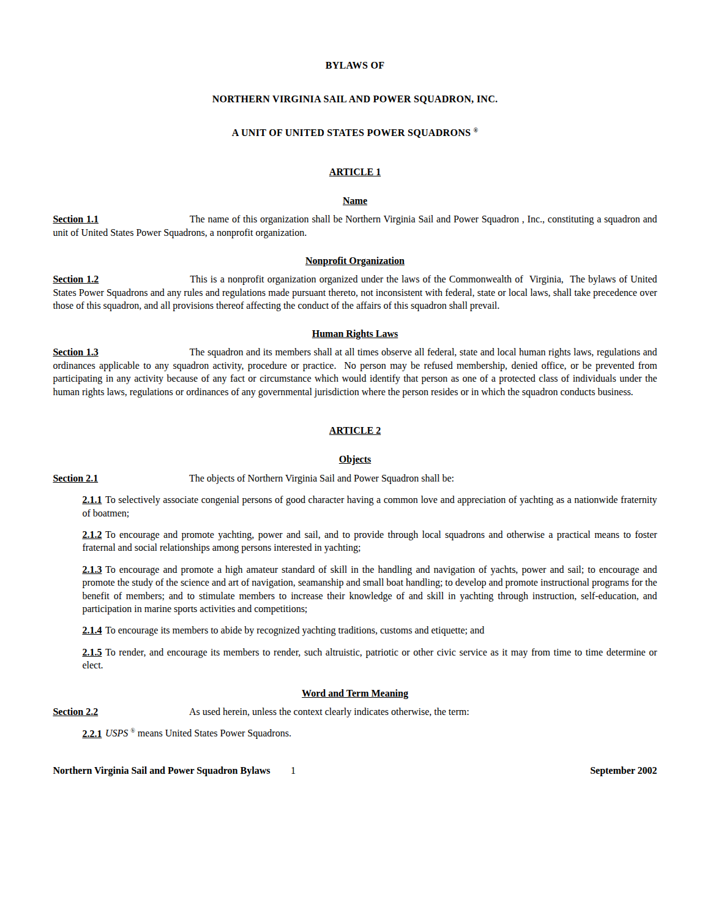BYLAWS OF NORTHERN VIRGINIA SAIL AND POWER SQUADRON, INC. A UNIT OF UNITED STATES POWER SQUADRONS ®
ARTICLE 1
Name
Section 1.1 The name of this organization shall be Northern Virginia Sail and Power Squadron , Inc., constituting a squadron and unit of United States Power Squadrons, a nonprofit organization.
Nonprofit Organization
Section 1.2 This is a nonprofit organization organized under the laws of the Commonwealth of Virginia, The bylaws of United States Power Squadrons and any rules and regulations made pursuant thereto, not inconsistent with federal, state or local laws, shall take precedence over those of this squadron, and all provisions thereof affecting the conduct of the affairs of this squadron shall prevail.
Human Rights Laws
Section 1.3 The squadron and its members shall at all times observe all federal, state and local human rights laws, regulations and ordinances applicable to any squadron activity, procedure or practice. No person may be refused membership, denied office, or be prevented from participating in any activity because of any fact or circumstance which would identify that person as one of a protected class of individuals under the human rights laws, regulations or ordinances of any governmental jurisdiction where the person resides or in which the squadron conducts business.
ARTICLE 2
Objects
Section 2.1 The objects of Northern Virginia Sail and Power Squadron shall be:
2.1.1 To selectively associate congenial persons of good character having a common love and appreciation of yachting as a nationwide fraternity of boatmen;
2.1.2 To encourage and promote yachting, power and sail, and to provide through local squadrons and otherwise a practical means to foster fraternal and social relationships among persons interested in yachting;
2.1.3 To encourage and promote a high amateur standard of skill in the handling and navigation of yachts, power and sail; to encourage and promote the study of the science and art of navigation, seamanship and small boat handling; to develop and promote instructional programs for the benefit of members; and to stimulate members to increase their knowledge of and skill in yachting through instruction, self-education, and participation in marine sports activities and competitions;
2.1.4 To encourage its members to abide by recognized yachting traditions, customs and etiquette; and
2.1.5 To render, and encourage its members to render, such altruistic, patriotic or other civic service as it may from time to time determine or elect.
Word and Term Meaning
Section 2.2 As used herein, unless the context clearly indicates otherwise, the term:
2.2.1 USPS ® means United States Power Squadrons.
Northern Virginia Sail and Power Squadron Bylaws1 September 2002